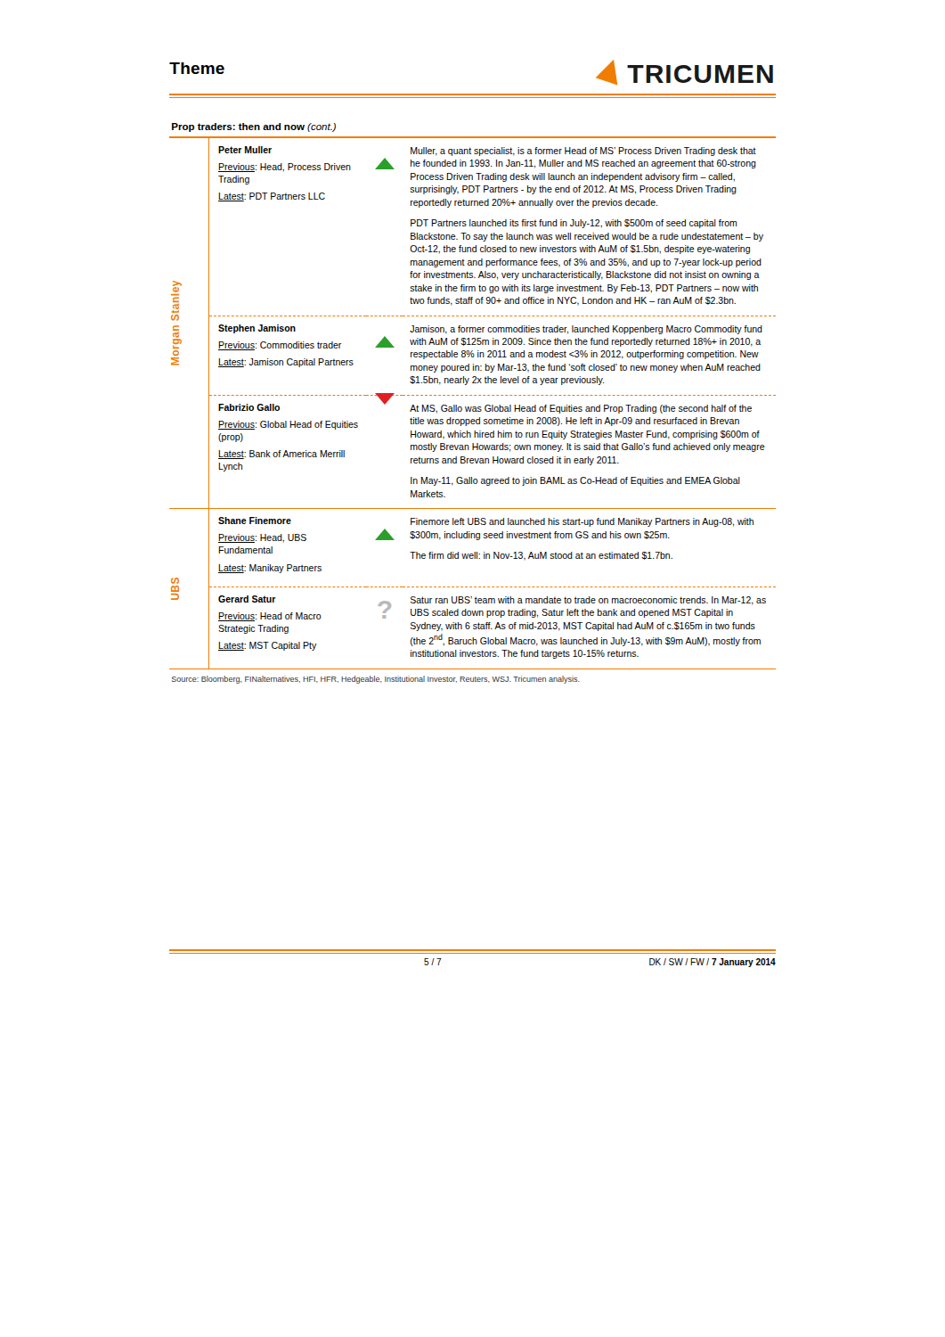Theme
TRICUMEN
Prop traders: then and now (cont.)
| Morgan Stanley | Peter Muller Previous : Head, Process Driven Trading Latest : PDT Partners LLC | | Muller, a quant specialist, is a former Head of MS’ Process Driven Trading desk that he founded in 1993. In Jan-11, Muller and MS reached an agreement that 60-strong Process Driven Trading desk will launch an independent advisory firm – called, surprisingly, PDT Partners - by the end of 2012. At MS, Process Driven Trading reportedly returned 20%+ annually over the previos decade. PDT Partners launched its first fund in July-12, with $500m of seed capital from Blackstone. To say the launch was well received would be a rude undestatement – by Oct-12, the fund closed to new investors with AuM of $1.5bn, despite eye-watering management and performance fees, of 3% and 35%, and up to 7-year lock-up period for investments. Also, very uncharacteristically, Blackstone did not insist on owning a stake in the firm to go with its large investment. By Feb-13, PDT Partners – now with two funds, staff of 90+ and office in NYC, London and HK – ran AuM of $2.3bn. |
| Stephen Jamison Previous : Commodities trader Latest : Jamison Capital Partners | | Jamison, a former commodities trader, launched Koppenberg Macro Commodity fund with AuM of $125m in 2009. Since then the fund reportedly returned 18%+ in 2010, a respectable 8% in 2011 and a modest <3% in 2012, outperforming competition. New money poured in: by Mar-13, the fund ‘soft closed’ to new money when AuM reached $1.5bn, nearly 2x the level of a year previously. |
| Fabrizio Gallo Previous : Global Head of Equities (prop) Latest : Bank of America Merrill Lynch | | At MS, Gallo was Global Head of Equities and Prop Trading (the second half of the title was dropped sometime in 2008). He left in Apr-09 and resurfaced in Brevan Howard, which hired him to run Equity Strategies Master Fund, comprising $600m of mostly Brevan Howards; own money. It is said that Gallo’s fund achieved only meagre returns and Brevan Howard closed it in early 2011. In May-11, Gallo agreed to join BAML as Co-Head of Equities and EMEA Global Markets. |
| UBS | Shane Finemore Previous : Head, UBS Fundamental Latest : Manikay Partners | | Finemore left UBS and launched his start-up fund Manikay Partners in Aug-08, with $300m, including seed investment from GS and his own $25m. The firm did well: in Nov-13, AuM stood at an estimated $1.7bn. |
| Gerard Satur Previous : Head of Macro Strategic Trading Latest : MST Capital Pty | ? | Satur ran UBS’ team with a mandate to trade on macroeconomic trends. In Mar-12, as UBS scaled down prop trading, Satur left the bank and opened MST Capital in Sydney, with 6 staff. As of mid-2013, MST Capital had AuM of c.$165m in two funds (the 2 nd , Baruch Global Macro, was launched in July-13, with $9m AuM), mostly from institutional investors. The fund targets 10-15% returns. |
Source: Bloomberg, FINalternatives, HFI, HFR, Hedgeable, Institutional Investor, Reuters, WSJ. Tricumen analysis.
5 / 7 DK / SW / FW / 7 January 2014